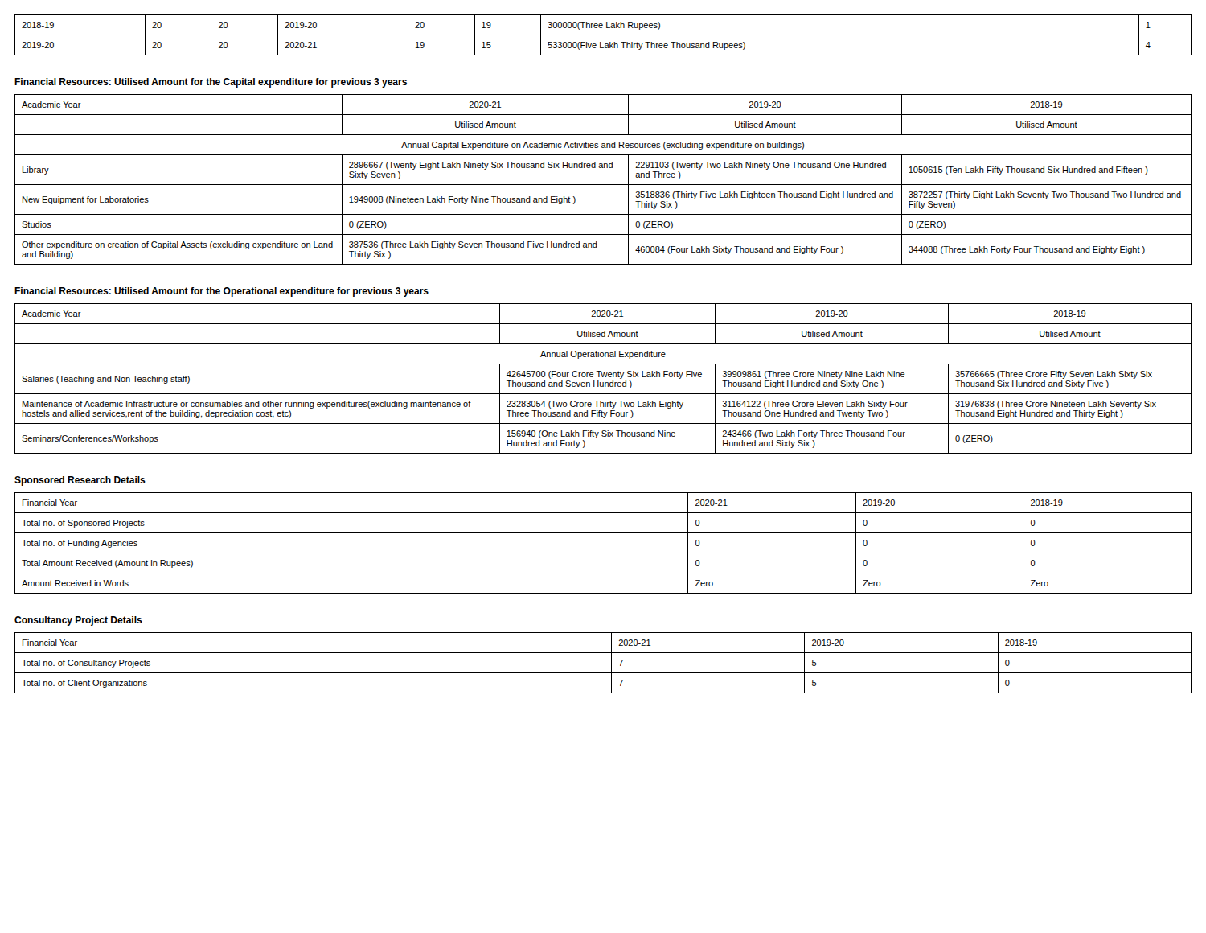| 2018-19 | 20 | 20 | 2019-20 | 20 | 19 | 300000(Three Lakh Rupees) | 1 |
| 2019-20 | 20 | 20 | 2020-21 | 19 | 15 | 533000(Five Lakh Thirty Three Thousand Rupees) | 4 |
Financial Resources: Utilised Amount for the Capital expenditure for previous 3 years
| Academic Year | 2020-21 | 2019-20 | 2018-19 |
| --- | --- | --- | --- |
| | Utilised Amount | Utilised Amount | Utilised Amount |
| Annual Capital Expenditure on Academic Activities and Resources (excluding expenditure on buildings) |
| Library | 2896667 (Twenty Eight Lakh Ninety Six Thousand Six Hundred and Sixty Seven ) | 2291103 (Twenty Two Lakh Ninety One Thousand One Hundred and Three ) | 1050615 (Ten Lakh Fifty Thousand Six Hundred and Fifteen ) |
| New Equipment for Laboratories | 1949008 (Nineteen Lakh Forty Nine Thousand and Eight ) | 3518836 (Thirty Five Lakh Eighteen Thousand Eight Hundred and Thirty Six ) | 3872257 (Thirty Eight Lakh Seventy Two Thousand Two Hundred and Fifty Seven) |
| Studios | 0 (ZERO) | 0 (ZERO) | 0 (ZERO) |
| Other expenditure on creation of Capital Assets (excluding expenditure on Land and Building) | 387536 (Three Lakh Eighty Seven Thousand Five Hundred and Thirty Six ) | 460084 (Four Lakh Sixty Thousand and Eighty Four ) | 344088 (Three Lakh Forty Four Thousand and Eighty Eight ) |
Financial Resources: Utilised Amount for the Operational expenditure for previous 3 years
| Academic Year | 2020-21 | 2019-20 | 2018-19 |
| --- | --- | --- | --- |
| | Utilised Amount | Utilised Amount | Utilised Amount |
| Annual Operational Expenditure |
| Salaries (Teaching and Non Teaching staff) | 42645700 (Four Crore Twenty Six Lakh Forty Five Thousand and Seven Hundred ) | 39909861 (Three Crore Ninety Nine Lakh Nine Thousand Eight Hundred and Sixty One ) | 35766665 (Three Crore Fifty Seven Lakh Sixty Six Thousand Six Hundred and Sixty Five ) |
| Maintenance of Academic Infrastructure or consumables and other running expenditures(excluding maintenance of hostels and allied services,rent of the building, depreciation cost, etc) | 23283054 (Two Crore Thirty Two Lakh Eighty Three Thousand and Fifty Four ) | 31164122 (Three Crore Eleven Lakh Sixty Four Thousand One Hundred and Twenty Two ) | 31976838 (Three Crore Nineteen Lakh Seventy Six Thousand Eight Hundred and Thirty Eight ) |
| Seminars/Conferences/Workshops | 156940 (One Lakh Fifty Six Thousand Nine Hundred and Forty ) | 243466 (Two Lakh Forty Three Thousand Four Hundred and Sixty Six ) | 0 (ZERO) |
Sponsored Research Details
| Financial Year | 2020-21 | 2019-20 | 2018-19 |
| --- | --- | --- | --- |
| Total no. of Sponsored Projects | 0 | 0 | 0 |
| Total no. of Funding Agencies | 0 | 0 | 0 |
| Total Amount Received (Amount in Rupees) | 0 | 0 | 0 |
| Amount Received in Words | Zero | Zero | Zero |
Consultancy Project Details
| Financial Year | 2020-21 | 2019-20 | 2018-19 |
| --- | --- | --- | --- |
| Total no. of Consultancy Projects | 7 | 5 | 0 |
| Total no. of Client Organizations | 7 | 5 | 0 |